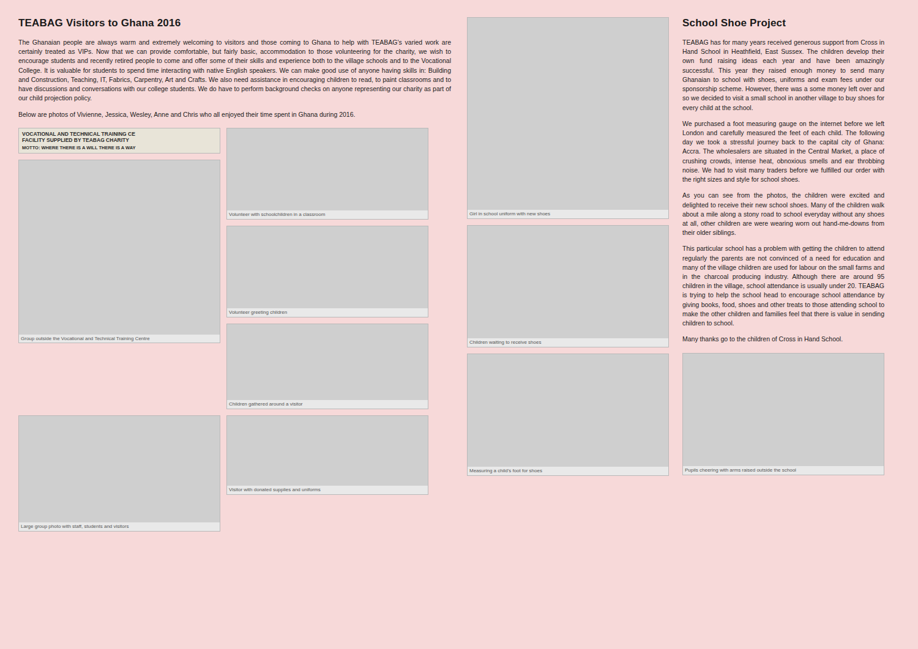TEABAG Visitors to Ghana 2016
The Ghanaian people are always warm and extremely welcoming to visitors and those coming to Ghana to help with TEABAG's varied work are certainly treated as VIPs. Now that we can provide comfortable, but fairly basic, accommodation to those volunteering for the charity, we wish to encourage students and recently retired people to come and offer some of their skills and experience both to the village schools and to the Vocational College. It is valuable for students to spend time interacting with native English speakers. We can make good use of anyone having skills in: Building and Construction, Teaching, IT, Fabrics, Carpentry, Art and Crafts. We also need assistance in encouraging children to read, to paint classrooms and to have discussions and conversations with our college students. We do have to perform background checks on anyone representing our charity as part of our child projection policy.
Below are photos of Vivienne, Jessica, Wesley, Anne and Chris who all enjoyed their time spent in Ghana during 2016.
VOCATIONAL AND TECHNICAL TRAINING CE
FACILITY SUPPLIED BY TEABAG CHARITY
MOTTO: WHERE THERE IS A WILL THERE IS A WAY
Group outside the Vocational and Technical Training Centre
Volunteer with schoolchildren in a classroom
Volunteer greeting children
Children gathered around a visitor
Large group photo with staff, students and visitors
Visitor with donated supplies and uniforms
Girl in school uniform with new shoes
Children waiting to receive shoes
Measuring a child's foot for shoes
School Shoe Project
TEABAG has for many years received generous support from Cross in Hand School in Heathfield, East Sussex. The children develop their own fund raising ideas each year and have been amazingly successful. This year they raised enough money to send many Ghanaian to school with shoes, uniforms and exam fees under our sponsorship scheme. However, there was a some money left over and so we decided to visit a small school in another village to buy shoes for every child at the school.
We purchased a foot measuring gauge on the internet before we left London and carefully measured the feet of each child. The following day we took a stressful journey back to the capital city of Ghana: Accra. The wholesalers are situated in the Central Market, a place of crushing crowds, intense heat, obnoxious smells and ear throbbing noise. We had to visit many traders before we fulfilled our order with the right sizes and style for school shoes.
As you can see from the photos, the children were excited and delighted to receive their new school shoes. Many of the children walk about a mile along a stony road to school everyday without any shoes at all, other children are were wearing worn out hand-me-downs from their older siblings.
This particular school has a problem with getting the children to attend regularly the parents are not convinced of a need for education and many of the village children are used for labour on the small farms and in the charcoal producing industry. Although there are around 95 children in the village, school attendance is usually under 20. TEABAG is trying to help the school head to encourage school attendance by giving books, food, shoes and other treats to those attending school to make the other children and families feel that there is value in sending children to school.
Many thanks go to the children of Cross in Hand School.
Pupils cheering with arms raised outside the school